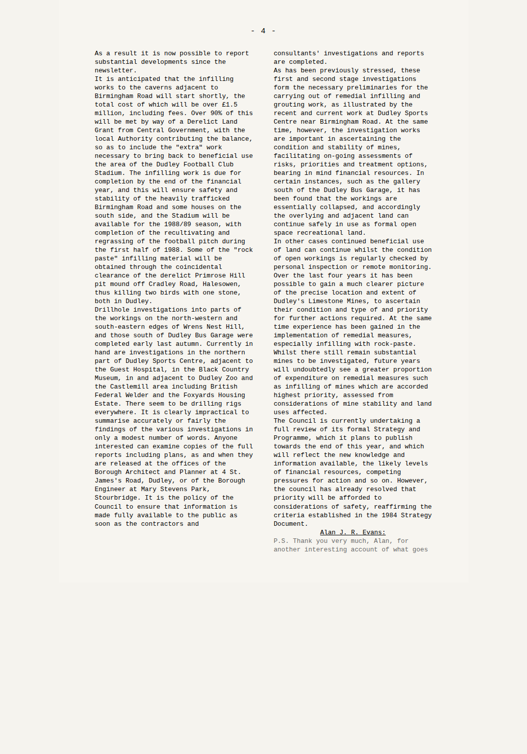- 4 -
As a result it is now possible to report substantial developments since the newsletter.
It is anticipated that the infilling works to the caverns adjacent to Birmingham Road will start shortly, the total cost of which will be over £1.5 million, including fees. Over 90% of this will be met by way of a Derelict Land Grant from Central Government, with the local Authority contributing the balance, so as to include the "extra" work necessary to bring back to beneficial use the area of the Dudley Football Club Stadium. The infilling work is due for completion by the end of the financial year, and this will ensure safety and stability of the heavily trafficked Birmingham Road and some houses on the south side, and the Stadium will be available for the 1988/89 season, with completion of the recultivating and regrassing of the football pitch during the first half of 1988. Some of the "rock paste" infilling material will be obtained through the coincidental clearance of the derelict Primrose Hill pit mound off Cradley Road, Halesowen, thus killing two birds with one stone, both in Dudley.
Drillhole investigations into parts of the workings on the north-western and south-eastern edges of Wrens Nest Hill, and those south of Dudley Bus Garage were completed early last autumn. Currently in hand are investigations in the northern part of Dudley Sports Centre, adjacent to the Guest Hospital, in the Black Country Museum, in and adjacent to Dudley Zoo and the Castlemill area including British Federal Welder and the Foxyards Housing Estate. There seem to be drilling rigs everywhere. It is clearly impractical to summarise accurately or fairly the findings of the various investigations in only a modest number of words. Anyone interested can examine copies of the full reports including plans, as and when they are released at the offices of the Borough Architect and Planner at 4 St. James's Road, Dudley, or of the Borough Engineer at Mary Stevens Park, Stourbridge. It is the policy of the Council to ensure that information is made fully available to the public as soon as the contractors and
consultants' investigations and reports are completed.
As has been previously stressed, these first and second stage investigations form the necessary preliminaries for the carrying out of remedial infilling and grouting work, as illustrated by the recent and current work at Dudley Sports Centre near Birmingham Road. At the same time, however, the investigation works are important in ascertaining the condition and stability of mines, facilitating on-going assessments of risks, priorities and treatment options, bearing in mind financial resources. In certain instances, such as the gallery south of the Dudley Bus Garage, it has been found that the workings are essentially collapsed, and accordingly the overlying and adjacent land can continue safely in use as formal open space recreational land.
In other cases continued beneficial use of land can continue whilst the condition of open workings is regularly checked by personal inspection or remote monitoring. Over the last four years it has been possible to gain a much clearer picture of the precise location and extent of Dudley's Limestone Mines, to ascertain their condition and type of and priority for further actions required. At the same time experience has been gained in the implementation of remedial measures, especially infilling with rock-paste. Whilst there still remain substantial mines to be investigated, future years will undoubtedly see a greater proportion of expenditure on remedial measures such as infilling of mines which are accorded highest priority, assessed from considerations of mine stability and land uses affected.
The Council is currently undertaking a full review of its formal Strategy and Programme, which it plans to publish towards the end of this year, and which will reflect the new knowledge and information available, the likely levels of financial resources, competing pressures for action and so on. However, the council has already resolved that priority will be afforded to considerations of safety, reaffirming the criteria established in the 1984 Strategy Document.
Alan J. R. Evans:
P.S. Thank you very much, Alan, for another interesting account of what goes